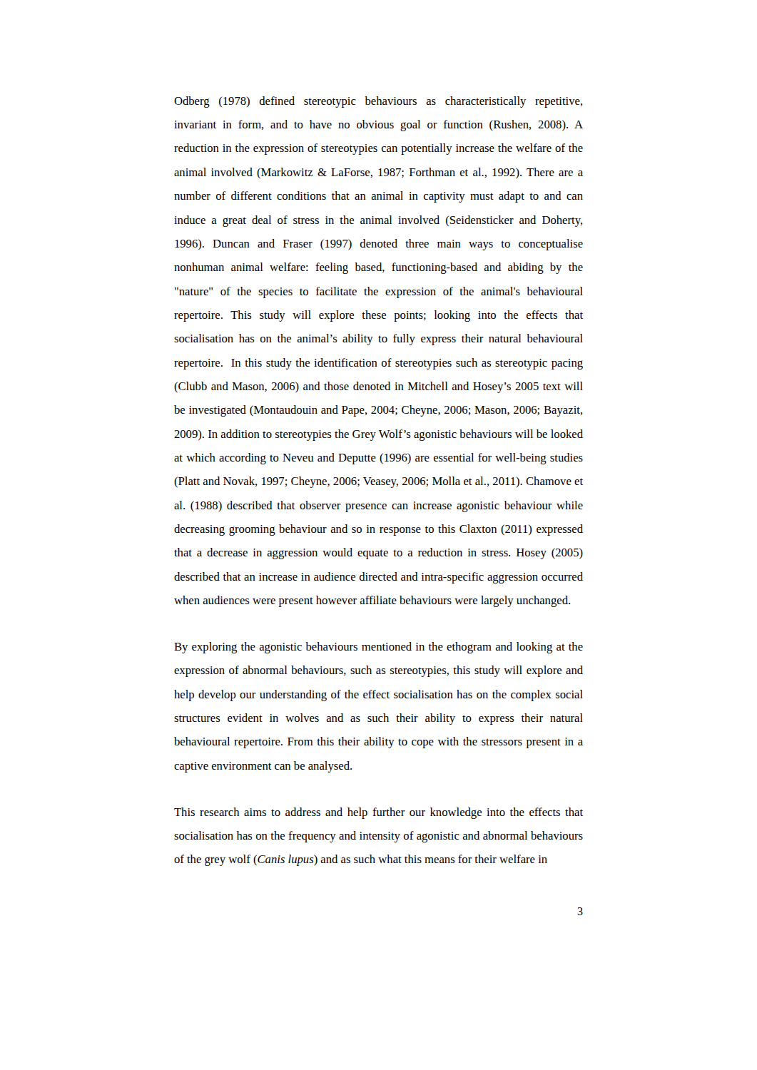Odberg (1978) defined stereotypic behaviours as characteristically repetitive, invariant in form, and to have no obvious goal or function (Rushen, 2008). A reduction in the expression of stereotypies can potentially increase the welfare of the animal involved (Markowitz & LaForse, 1987; Forthman et al., 1992). There are a number of different conditions that an animal in captivity must adapt to and can induce a great deal of stress in the animal involved (Seidensticker and Doherty, 1996). Duncan and Fraser (1997) denoted three main ways to conceptualise nonhuman animal welfare: feeling based, functioning-based and abiding by the "nature" of the species to facilitate the expression of the animal's behavioural repertoire. This study will explore these points; looking into the effects that socialisation has on the animal’s ability to fully express their natural behavioural repertoire. In this study the identification of stereotypies such as stereotypic pacing (Clubb and Mason, 2006) and those denoted in Mitchell and Hosey’s 2005 text will be investigated (Montaudouin and Pape, 2004; Cheyne, 2006; Mason, 2006; Bayazit, 2009). In addition to stereotypies the Grey Wolf’s agonistic behaviours will be looked at which according to Neveu and Deputte (1996) are essential for well-being studies (Platt and Novak, 1997; Cheyne, 2006; Veasey, 2006; Molla et al., 2011). Chamove et al. (1988) described that observer presence can increase agonistic behaviour while decreasing grooming behaviour and so in response to this Claxton (2011) expressed that a decrease in aggression would equate to a reduction in stress. Hosey (2005) described that an increase in audience directed and intra-specific aggression occurred when audiences were present however affiliate behaviours were largely unchanged.
By exploring the agonistic behaviours mentioned in the ethogram and looking at the expression of abnormal behaviours, such as stereotypies, this study will explore and help develop our understanding of the effect socialisation has on the complex social structures evident in wolves and as such their ability to express their natural behavioural repertoire. From this their ability to cope with the stressors present in a captive environment can be analysed.
This research aims to address and help further our knowledge into the effects that socialisation has on the frequency and intensity of agonistic and abnormal behaviours of the grey wolf (Canis lupus) and as such what this means for their welfare in
3